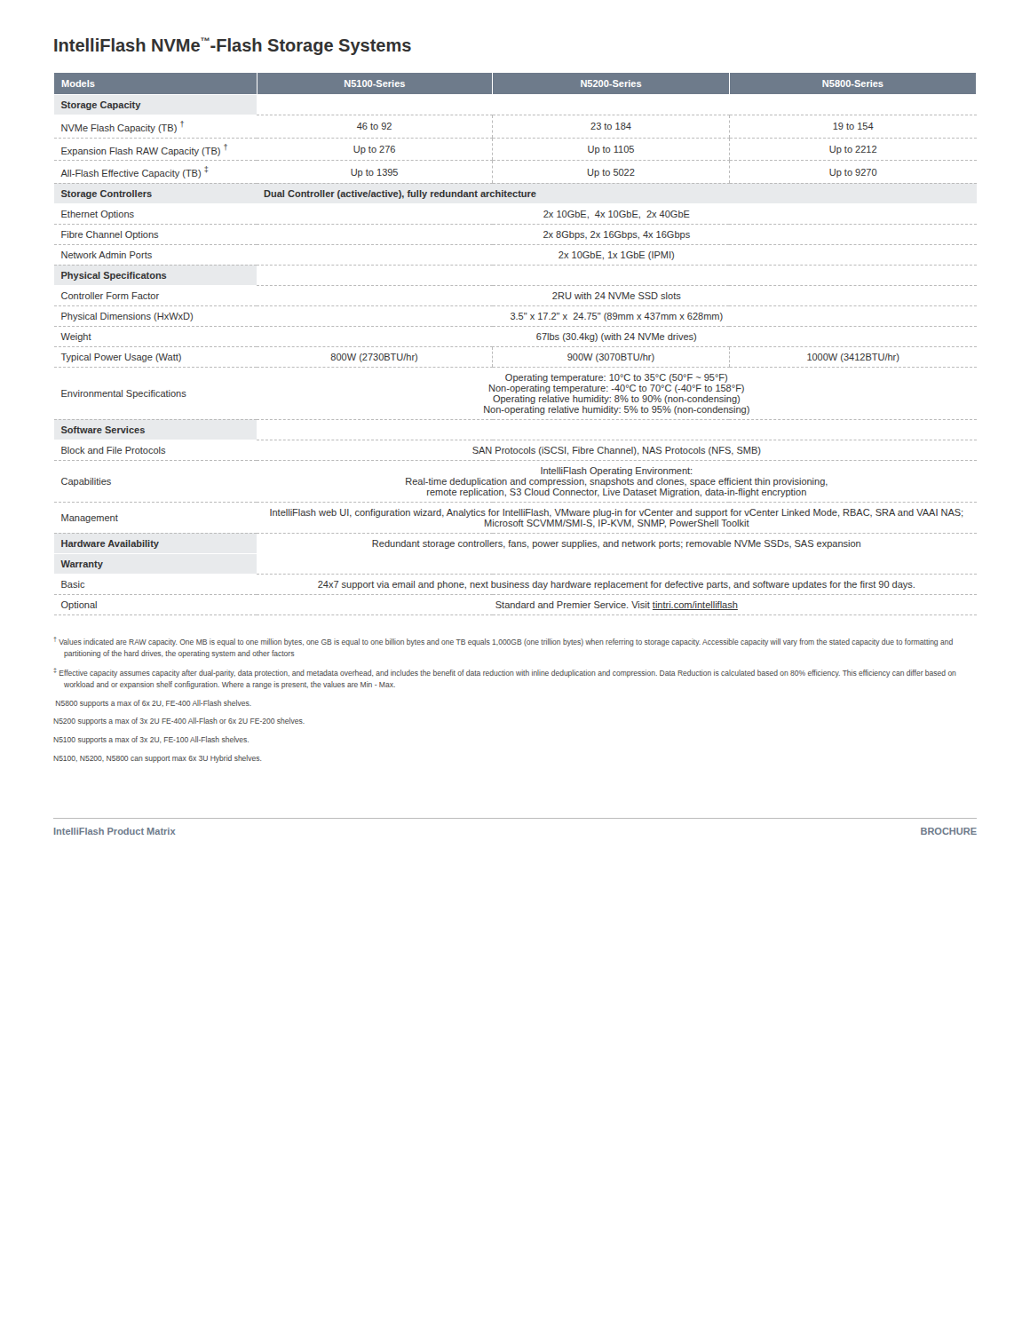IntelliFlash NVMe™-Flash Storage Systems
| Models | N5100-Series | N5200-Series | N5800-Series |
| --- | --- | --- | --- |
| Storage Capacity | | | |
| NVMe Flash Capacity (TB) † | 46 to 92 | 23 to 184 | 19 to 154 |
| Expansion Flash RAW Capacity (TB) † | Up to 276 | Up to 1105 | Up to 2212 |
| All-Flash Effective Capacity (TB) ‡ | Up to 1395 | Up to 5022 | Up to 9270 |
| Storage Controllers | Dual Controller (active/active), fully redundant architecture |
| Ethernet Options | 2x 10GbE, 4x 10GbE, 2x 40GbE |
| Fibre Channel Options | 2x 8Gbps, 2x 16Gbps, 4x 16Gbps |
| Network Admin Ports | 2x 10GbE, 1x 1GbE (IPMI) |
| Physical Specificatons | | | |
| Controller Form Factor | 2RU with 24 NVMe SSD slots |
| Physical Dimensions (HxWxD) | 3.5" x 17.2" x 24.75" (89mm x 437mm x 628mm) |
| Weight | 67lbs (30.4kg) (with 24 NVMe drives) |
| Typical Power Usage (Watt) | 800W (2730BTU/hr) | 900W (3070BTU/hr) | 1000W (3412BTU/hr) |
| Environmental Specifications | Operating temperature: 10°C to 35°C (50°F ~ 95°F) Non-operating temperature: -40°C to 70°C (-40°F to 158°F) Operating relative humidity: 8% to 90% (non-condensing) Non-operating relative humidity: 5% to 95% (non-condensing) |
| Software Services | | | |
| Block and File Protocols | SAN Protocols (iSCSI, Fibre Channel), NAS Protocols (NFS, SMB) |
| Capabilities | IntelliFlash Operating Environment: Real-time deduplication and compression, snapshots and clones, space efficient thin provisioning, remote replication, S3 Cloud Connector, Live Dataset Migration, data-in-flight encryption |
| Management | IntelliFlash web UI, configuration wizard, Analytics for IntelliFlash, VMware plug-in for vCenter and support for vCenter Linked Mode, RBAC, SRA and VAAI NAS; Microsoft SCVMM/SMI-S, IP-KVM, SNMP, PowerShell Toolkit |
| Hardware Availability | Redundant storage controllers, fans, power supplies, and network ports; removable NVMe SSDs, SAS expansion |
| Warranty | | | |
| Basic | 24x7 support via email and phone, next business day hardware replacement for defective parts, and software updates for the first 90 days. |
| Optional | Standard and Premier Service. Visit tintri.com/intelliflash |
† Values indicated are RAW capacity. One MB is equal to one million bytes, one GB is equal to one billion bytes and one TB equals 1,000GB (one trillion bytes) when referring to storage capacity. Accessible capacity will vary from the stated capacity due to formatting and partitioning of the hard drives, the operating system and other factors
‡ Effective capacity assumes capacity after dual-parity, data protection, and metadata overhead, and includes the benefit of data reduction with inline deduplication and compression. Data Reduction is calculated based on 80% efficiency. This efficiency can differ based on workload and or expansion shelf configuration. Where a range is present, the values are Min - Max.
N5800 supports a max of 6x 2U, FE-400 All-Flash shelves.
N5200 supports a max of 3x 2U FE-400 All-Flash or 6x 2U FE-200 shelves.
N5100 supports a max of 3x 2U, FE-100 All-Flash shelves.
N5100, N5200, N5800 can support max 6x 3U Hybrid shelves.
IntelliFlash Product Matrix BROCHURE